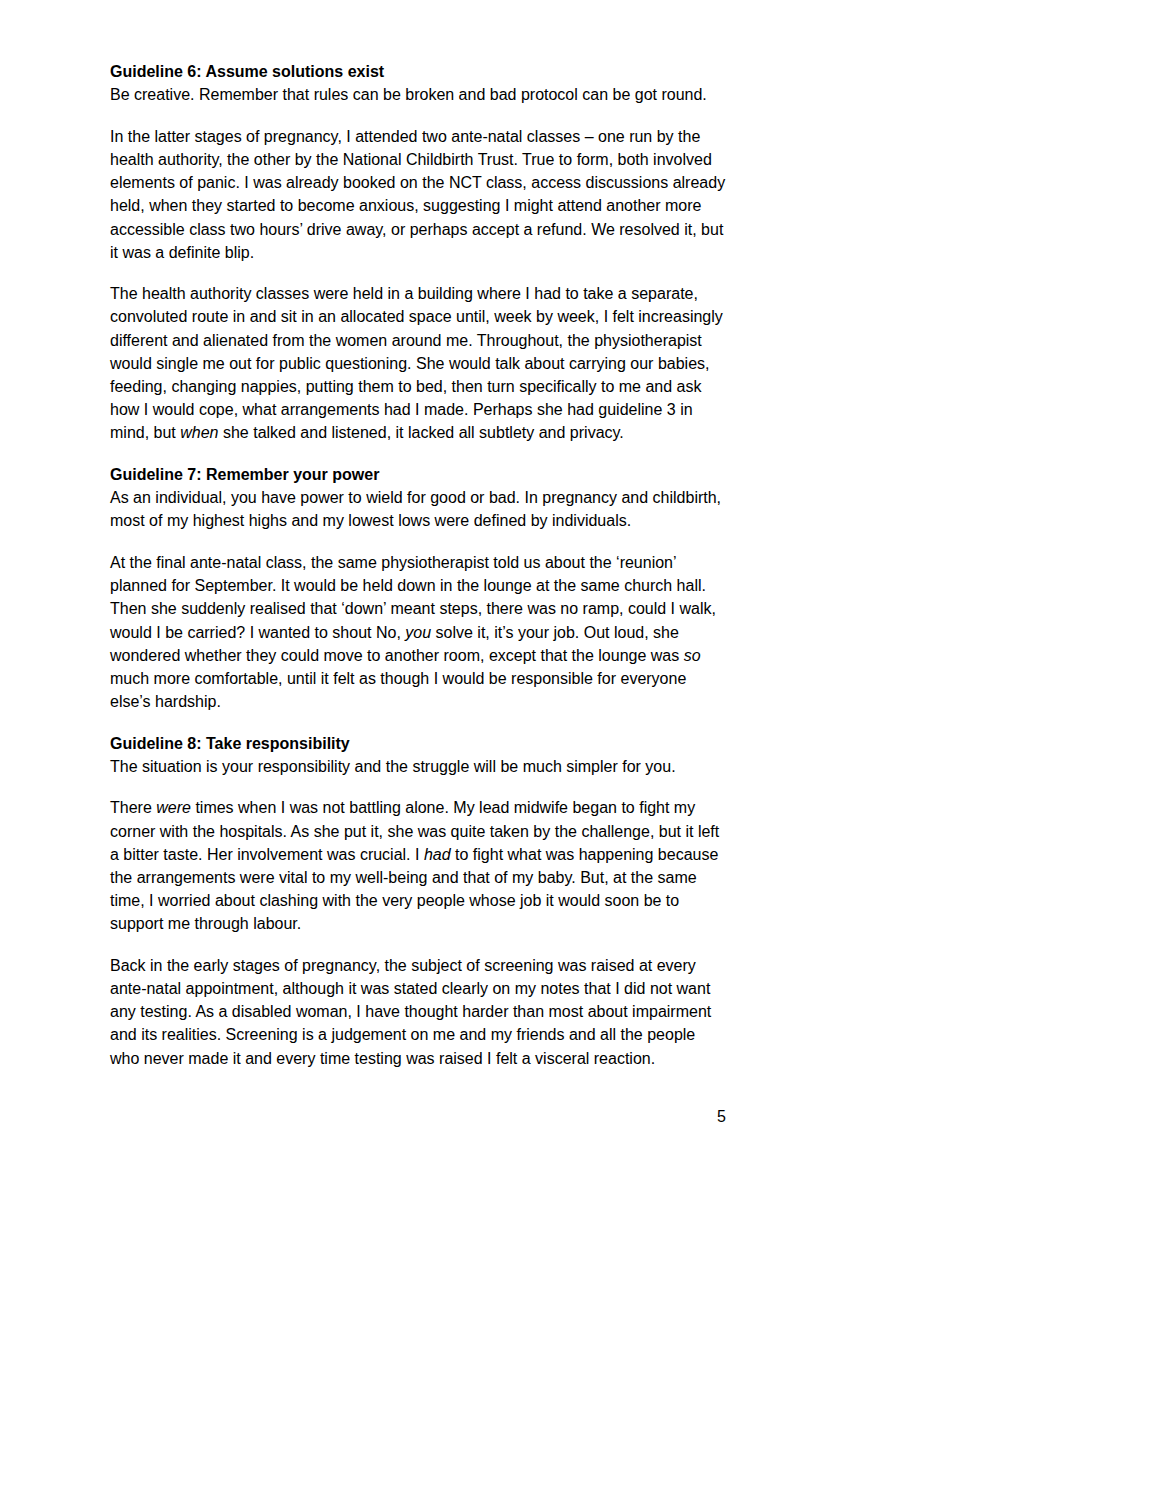Guideline 6: Assume solutions exist
Be creative. Remember that rules can be broken and bad protocol can be got round.
In the latter stages of pregnancy, I attended two ante-natal classes – one run by the health authority, the other by the National Childbirth Trust. True to form, both involved elements of panic. I was already booked on the NCT class, access discussions already held, when they started to become anxious, suggesting I might attend another more accessible class two hours’ drive away, or perhaps accept a refund. We resolved it, but it was a definite blip.
The health authority classes were held in a building where I had to take a separate, convoluted route in and sit in an allocated space until, week by week, I felt increasingly different and alienated from the women around me. Throughout, the physiotherapist would single me out for public questioning. She would talk about carrying our babies, feeding, changing nappies, putting them to bed, then turn specifically to me and ask how I would cope, what arrangements had I made. Perhaps she had guideline 3 in mind, but when she talked and listened, it lacked all subtlety and privacy.
Guideline 7: Remember your power
As an individual, you have power to wield for good or bad. In pregnancy and childbirth, most of my highest highs and my lowest lows were defined by individuals.
At the final ante-natal class, the same physiotherapist told us about the ‘reunion’ planned for September. It would be held down in the lounge at the same church hall. Then she suddenly realised that ‘down’ meant steps, there was no ramp, could I walk, would I be carried? I wanted to shout No, you solve it, it’s your job. Out loud, she wondered whether they could move to another room, except that the lounge was so much more comfortable, until it felt as though I would be responsible for everyone else’s hardship.
Guideline 8: Take responsibility
The situation is your responsibility and the struggle will be much simpler for you.
There were times when I was not battling alone. My lead midwife began to fight my corner with the hospitals. As she put it, she was quite taken by the challenge, but it left a bitter taste. Her involvement was crucial. I had to fight what was happening because the arrangements were vital to my well-being and that of my baby. But, at the same time, I worried about clashing with the very people whose job it would soon be to support me through labour.
Back in the early stages of pregnancy, the subject of screening was raised at every ante-natal appointment, although it was stated clearly on my notes that I did not want any testing. As a disabled woman, I have thought harder than most about impairment and its realities. Screening is a judgement on me and my friends and all the people who never made it and every time testing was raised I felt a visceral reaction.
5